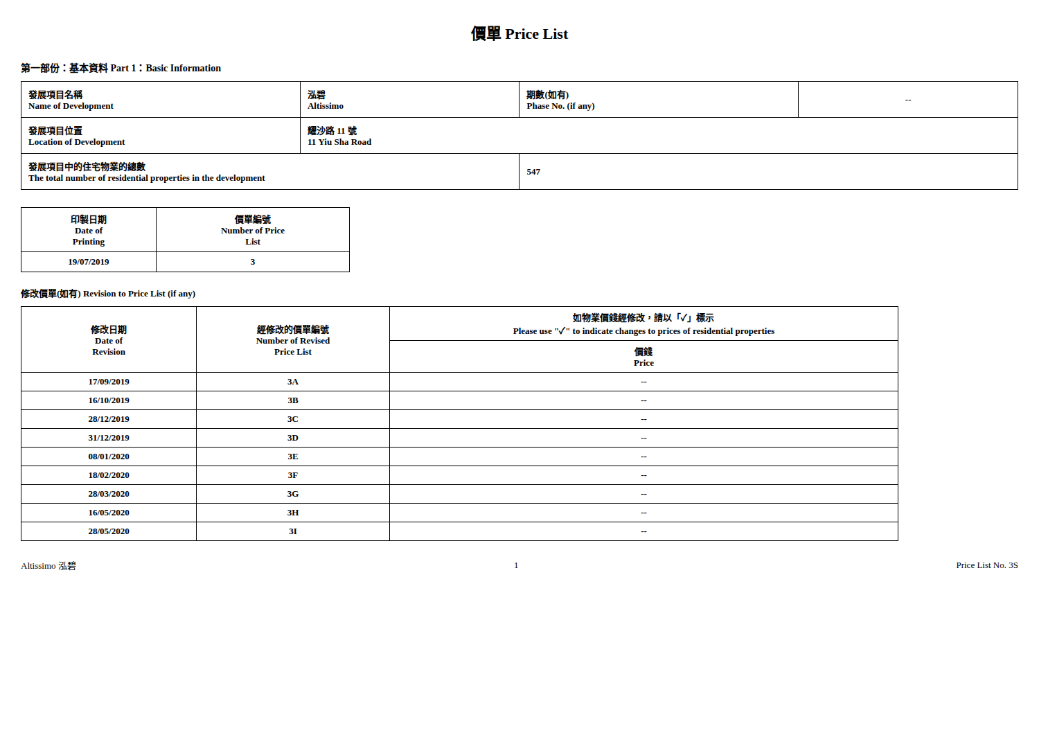價單 Price List
第一部份：基本資料 Part 1：Basic Information
| 發展項目名稱 Name of Development | 泓碧 Altissimo | 期數(如有) Phase No. (if any) | -- |
| 發展項目位置 Location of Development | 耀沙路 11 號 11 Yiu Sha Road |
| 發展項目中的住宅物業的總數 The total number of residential properties in the development | 547 |
| 印製日期 Date of Printing | 價單編號 Number of Price List |
| --- | --- |
| 19/07/2019 | 3 |
修改價單(如有) Revision to Price List (if any)
| 修改日期 Date of Revision | 經修改的價單編號 Number of Revised Price List | 如物業價錢經修改，請以「✓」標示 Please use "✓" to indicate changes to prices of residential properties |
| --- | --- | --- |
| 價錢 Price |
| 17/09/2019 | 3A | -- |
| 16/10/2019 | 3B | -- |
| 28/12/2019 | 3C | -- |
| 31/12/2019 | 3D | -- |
| 08/01/2020 | 3E | -- |
| 18/02/2020 | 3F | -- |
| 28/03/2020 | 3G | -- |
| 16/05/2020 | 3H | -- |
| 28/05/2020 | 3I | -- |
Altissimo 泓碧
1
Price List No. 3S